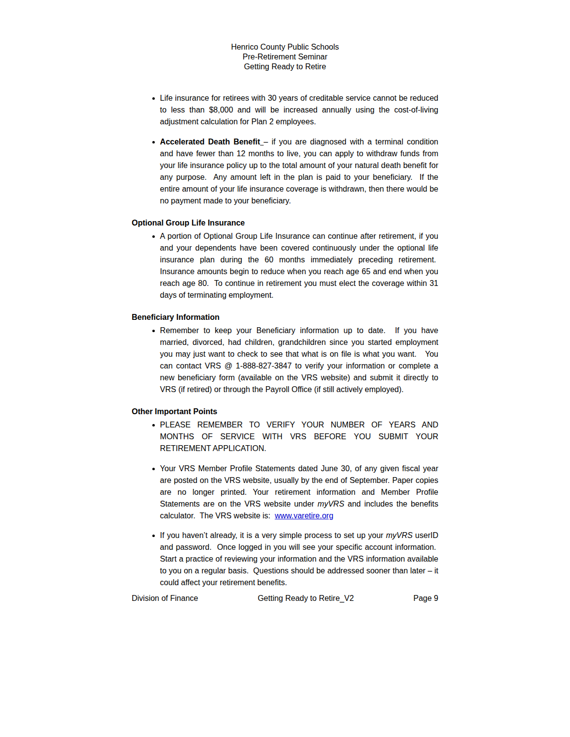Henrico County Public Schools
Pre-Retirement Seminar
Getting Ready to Retire
Life insurance for retirees with 30 years of creditable service cannot be reduced to less than $8,000 and will be increased annually using the cost-of-living adjustment calculation for Plan 2 employees.
Accelerated Death Benefit – if you are diagnosed with a terminal condition and have fewer than 12 months to live, you can apply to withdraw funds from your life insurance policy up to the total amount of your natural death benefit for any purpose. Any amount left in the plan is paid to your beneficiary. If the entire amount of your life insurance coverage is withdrawn, then there would be no payment made to your beneficiary.
Optional Group Life Insurance
A portion of Optional Group Life Insurance can continue after retirement, if you and your dependents have been covered continuously under the optional life insurance plan during the 60 months immediately preceding retirement. Insurance amounts begin to reduce when you reach age 65 and end when you reach age 80. To continue in retirement you must elect the coverage within 31 days of terminating employment.
Beneficiary Information
Remember to keep your Beneficiary information up to date. If you have married, divorced, had children, grandchildren since you started employment you may just want to check to see that what is on file is what you want. You can contact VRS @ 1-888-827-3847 to verify your information or complete a new beneficiary form (available on the VRS website) and submit it directly to VRS (if retired) or through the Payroll Office (if still actively employed).
Other Important Points
Please remember to verify your number of years and months of service with VRS before you submit your retirement application.
Your VRS Member Profile Statements dated June 30, of any given fiscal year are posted on the VRS website, usually by the end of September. Paper copies are no longer printed. Your retirement information and Member Profile Statements are on the VRS website under myVRS and includes the benefits calculator. The VRS website is: www.varetire.org
If you haven’t already, it is a very simple process to set up your myVRS userID and password. Once logged in you will see your specific account information. Start a practice of reviewing your information and the VRS information available to you on a regular basis. Questions should be addressed sooner than later – it could affect your retirement benefits.
Division of Finance Getting Ready to Retire_V2 Page 9